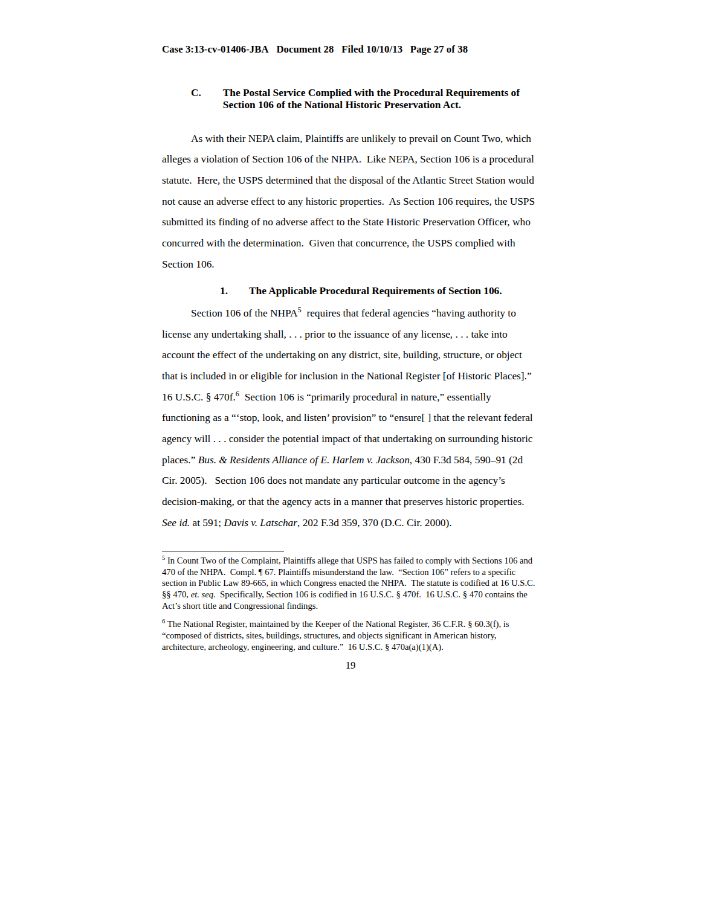Case 3:13-cv-01406-JBA Document 28 Filed 10/10/13 Page 27 of 38
C.
The Postal Service Complied with the Procedural Requirements of Section 106 of the National Historic Preservation Act.
As with their NEPA claim, Plaintiffs are unlikely to prevail on Count Two, which alleges a violation of Section 106 of the NHPA. Like NEPA, Section 106 is a procedural statute. Here, the USPS determined that the disposal of the Atlantic Street Station would not cause an adverse effect to any historic properties. As Section 106 requires, the USPS submitted its finding of no adverse affect to the State Historic Preservation Officer, who concurred with the determination. Given that concurrence, the USPS complied with Section 106.
1.
The Applicable Procedural Requirements of Section 106.
Section 106 of the NHPA5 requires that federal agencies “having authority to license any undertaking shall, . . . prior to the issuance of any license, . . . take into account the effect of the undertaking on any district, site, building, structure, or object that is included in or eligible for inclusion in the National Register [of Historic Places].” 16 U.S.C. § 470f.6 Section 106 is “primarily procedural in nature,” essentially functioning as a “‘stop, look, and listen’ provision” to “ensure[ ] that the relevant federal agency will . . . consider the potential impact of that undertaking on surrounding historic places.” Bus. & Residents Alliance of E. Harlem v. Jackson, 430 F.3d 584, 590–91 (2d Cir. 2005). Section 106 does not mandate any particular outcome in the agency’s decision-making, or that the agency acts in a manner that preserves historic properties. See id. at 591; Davis v. Latschar, 202 F.3d 359, 370 (D.C. Cir. 2000).
5 In Count Two of the Complaint, Plaintiffs allege that USPS has failed to comply with Sections 106 and 470 of the NHPA. Compl. ¶ 67. Plaintiffs misunderstand the law. “Section 106” refers to a specific section in Public Law 89-665, in which Congress enacted the NHPA. The statute is codified at 16 U.S.C. §§ 470, et. seq. Specifically, Section 106 is codified in 16 U.S.C. § 470f. 16 U.S.C. § 470 contains the Act’s short title and Congressional findings.
6 The National Register, maintained by the Keeper of the National Register, 36 C.F.R. § 60.3(f), is “composed of districts, sites, buildings, structures, and objects significant in American history, architecture, archeology, engineering, and culture.” 16 U.S.C. § 470a(a)(1)(A).
19